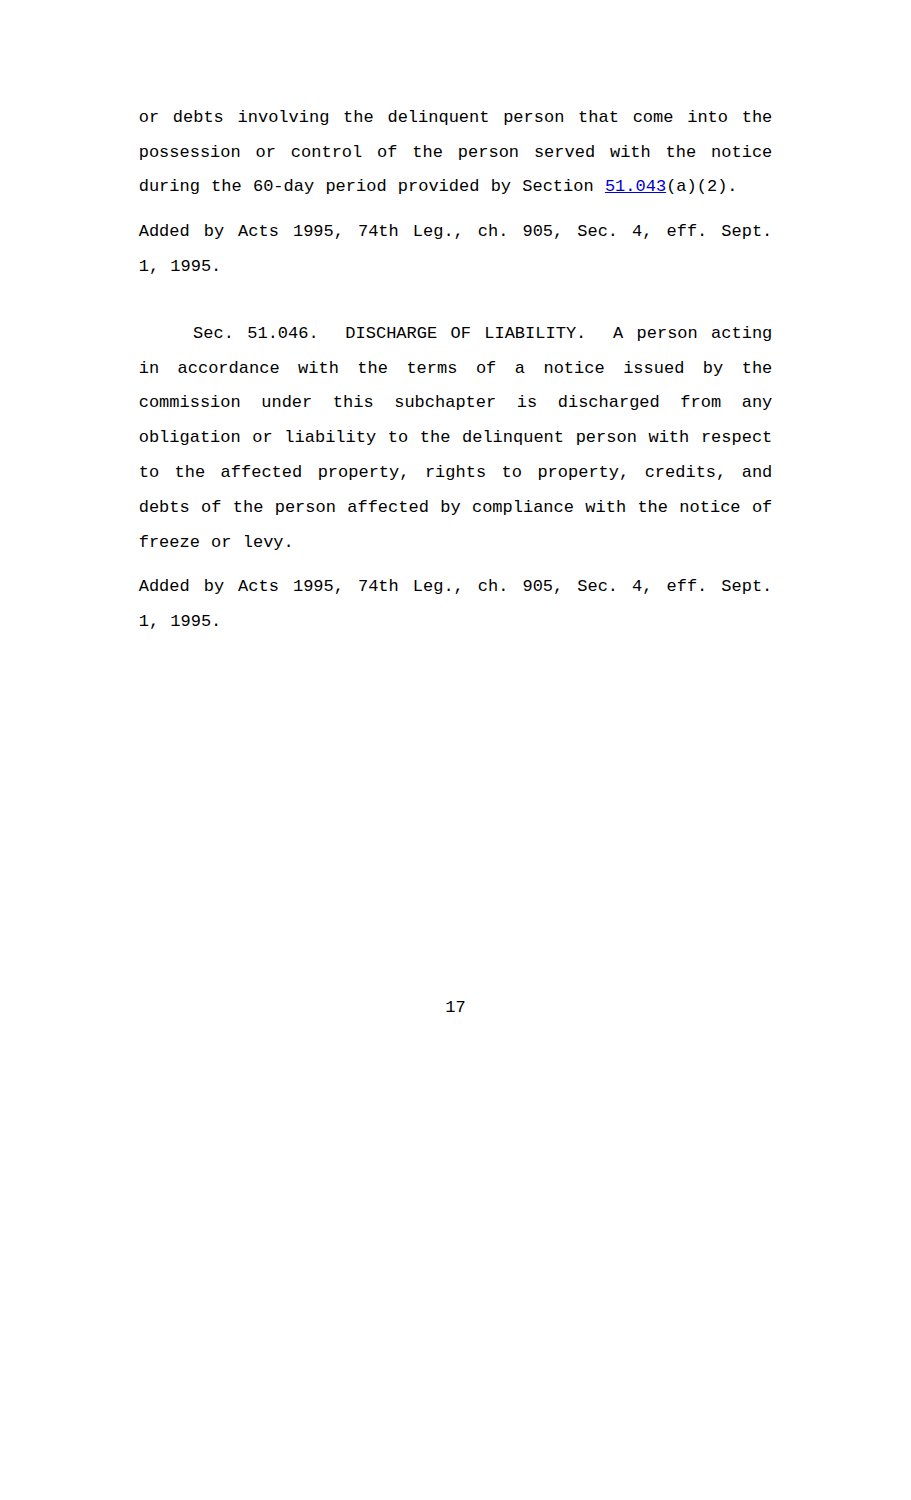or debts involving the delinquent person that come into the possession or control of the person served with the notice during the 60-day period provided by Section 51.043(a)(2).
Added by Acts 1995, 74th Leg., ch. 905, Sec. 4, eff. Sept. 1, 1995.
Sec. 51.046. DISCHARGE OF LIABILITY. A person acting in accordance with the terms of a notice issued by the commission under this subchapter is discharged from any obligation or liability to the delinquent person with respect to the affected property, rights to property, credits, and debts of the person affected by compliance with the notice of freeze or levy.
Added by Acts 1995, 74th Leg., ch. 905, Sec. 4, eff. Sept. 1, 1995.
17